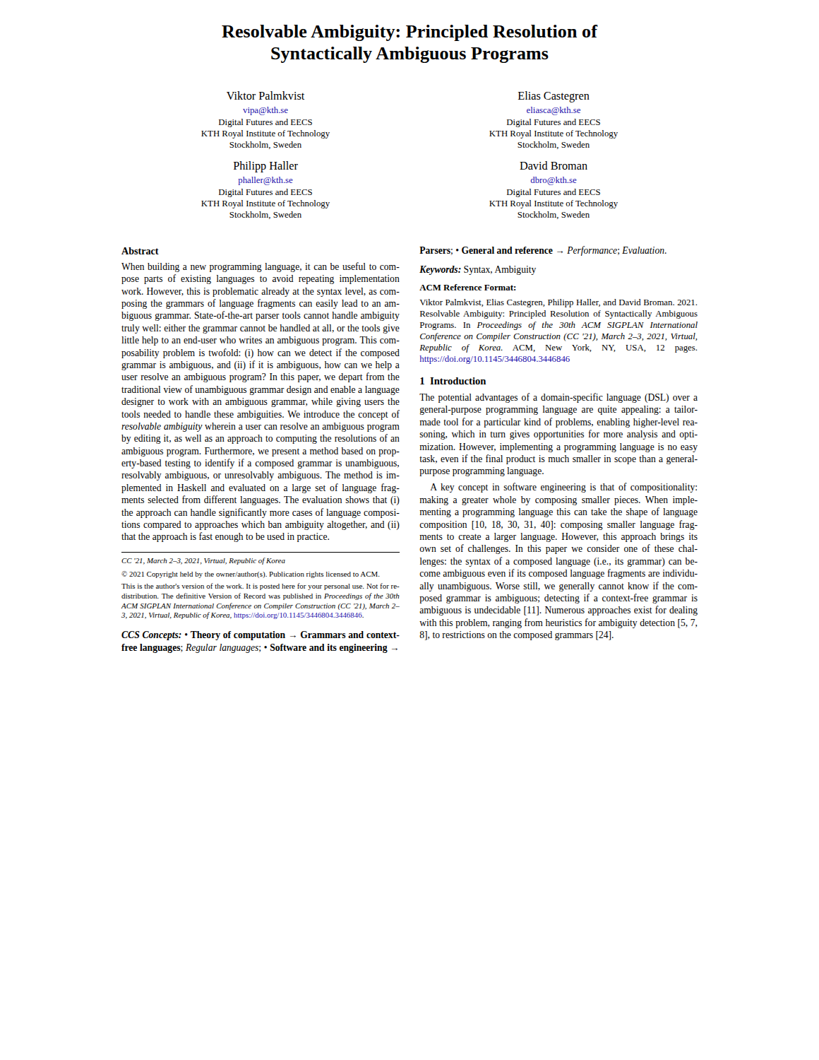Resolvable Ambiguity: Principled Resolution of
Syntactically Ambiguous Programs
Viktor Palmkvist
vipa@kth.se
Digital Futures and EECS
KTH Royal Institute of Technology
Stockholm, Sweden
Elias Castegren
eliasca@kth.se
Digital Futures and EECS
KTH Royal Institute of Technology
Stockholm, Sweden
Philipp Haller
phaller@kth.se
Digital Futures and EECS
KTH Royal Institute of Technology
Stockholm, Sweden
David Broman
dbro@kth.se
Digital Futures and EECS
KTH Royal Institute of Technology
Stockholm, Sweden
Abstract
When building a new programming language, it can be useful to compose parts of existing languages to avoid repeating implementation work. However, this is problematic already at the syntax level, as composing the grammars of language fragments can easily lead to an ambiguous grammar. State-of-the-art parser tools cannot handle ambiguity truly well: either the grammar cannot be handled at all, or the tools give little help to an end-user who writes an ambiguous program. This composability problem is twofold: (i) how can we detect if the composed grammar is ambiguous, and (ii) if it is ambiguous, how can we help a user resolve an ambiguous program? In this paper, we depart from the traditional view of unambiguous grammar design and enable a language designer to work with an ambiguous grammar, while giving users the tools needed to handle these ambiguities. We introduce the concept of resolvable ambiguity wherein a user can resolve an ambiguous program by editing it, as well as an approach to computing the resolutions of an ambiguous program. Furthermore, we present a method based on property-based testing to identify if a composed grammar is unambiguous, resolvably ambiguous, or unresolvably ambiguous. The method is implemented in Haskell and evaluated on a large set of language fragments selected from different languages. The evaluation shows that (i) the approach can handle significantly more cases of language compositions compared to approaches which ban ambiguity altogether, and (ii) that the approach is fast enough to be used in practice.
CC '21, March 2–3, 2021, Virtual, Republic of Korea
© 2021 Copyright held by the owner/author(s). Publication rights licensed to ACM.
This is the author's version of the work. It is posted here for your personal use. Not for redistribution. The definitive Version of Record was published in Proceedings of the 30th ACM SIGPLAN International Conference on Compiler Construction (CC '21), March 2–3, 2021, Virtual, Republic of Korea, https://doi.org/10.1145/3446804.3446846.
CCS Concepts: • Theory of computation → Grammars and context-free languages; Regular languages; • Software and its engineering → Parsers; • General and reference → Performance; Evaluation.
Keywords: Syntax, Ambiguity
ACM Reference Format:
Viktor Palmkvist, Elias Castegren, Philipp Haller, and David Broman. 2021. Resolvable Ambiguity: Principled Resolution of Syntactically Ambiguous Programs. In Proceedings of the 30th ACM SIGPLAN International Conference on Compiler Construction (CC '21), March 2–3, 2021, Virtual, Republic of Korea. ACM, New York, NY, USA, 12 pages. https://doi.org/10.1145/3446804.3446846
1 Introduction
The potential advantages of a domain-specific language (DSL) over a general-purpose programming language are quite appealing: a tailor-made tool for a particular kind of problems, enabling higher-level reasoning, which in turn gives opportunities for more analysis and optimization. However, implementing a programming language is no easy task, even if the final product is much smaller in scope than a general-purpose programming language.
A key concept in software engineering is that of compositionality: making a greater whole by composing smaller pieces. When implementing a programming language this can take the shape of language composition [10, 18, 30, 31, 40]: composing smaller language fragments to create a larger language. However, this approach brings its own set of challenges. In this paper we consider one of these challenges: the syntax of a composed language (i.e., its grammar) can become ambiguous even if its composed language fragments are individually unambiguous. Worse still, we generally cannot know if the composed grammar is ambiguous; detecting if a context-free grammar is ambiguous is undecidable [11]. Numerous approaches exist for dealing with this problem, ranging from heuristics for ambiguity detection [5, 7, 8], to restrictions on the composed grammars [24].